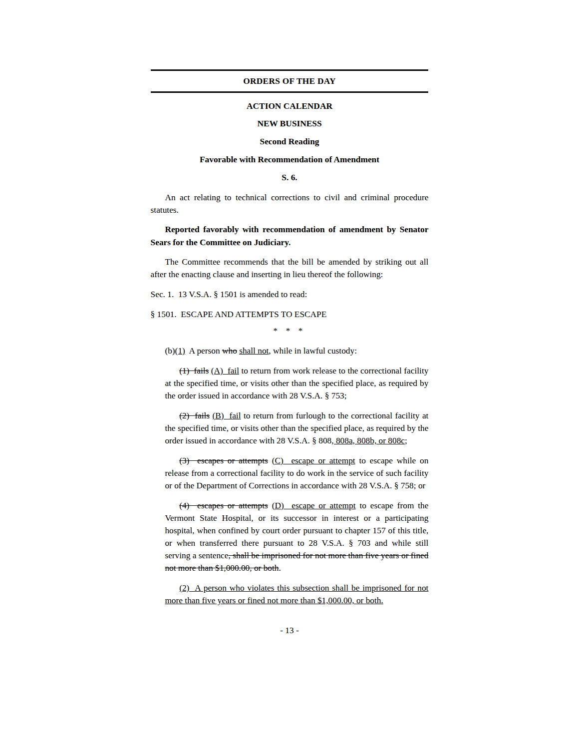ORDERS OF THE DAY
ACTION CALENDAR
NEW BUSINESS
Second Reading
Favorable with Recommendation of Amendment
S. 6.
An act relating to technical corrections to civil and criminal procedure statutes.
Reported favorably with recommendation of amendment by Senator Sears for the Committee on Judiciary.
The Committee recommends that the bill be amended by striking out all after the enacting clause and inserting in lieu thereof the following:
Sec. 1. 13 V.S.A. § 1501 is amended to read:
§ 1501. ESCAPE AND ATTEMPTS TO ESCAPE
* * *
(b)(1) A person who shall not, while in lawful custody:
(1) fails (A) fail to return from work release to the correctional facility at the specified time, or visits other than the specified place, as required by the order issued in accordance with 28 V.S.A. § 753;
(2) fails (B) fail to return from furlough to the correctional facility at the specified time, or visits other than the specified place, as required by the order issued in accordance with 28 V.S.A. § 808, 808a, 808b, or 808c;
(3) escapes or attempts (C) escape or attempt to escape while on release from a correctional facility to do work in the service of such facility or of the Department of Corrections in accordance with 28 V.S.A. § 758; or
(4) escapes or attempts (D) escape or attempt to escape from the Vermont State Hospital, or its successor in interest or a participating hospital, when confined by court order pursuant to chapter 157 of this title, or when transferred there pursuant to 28 V.S.A. § 703 and while still serving a sentence, shall be imprisoned for not more than five years or fined not more than $1,000.00, or both.
(2) A person who violates this subsection shall be imprisoned for not more than five years or fined not more than $1,000.00, or both.
- 13 -